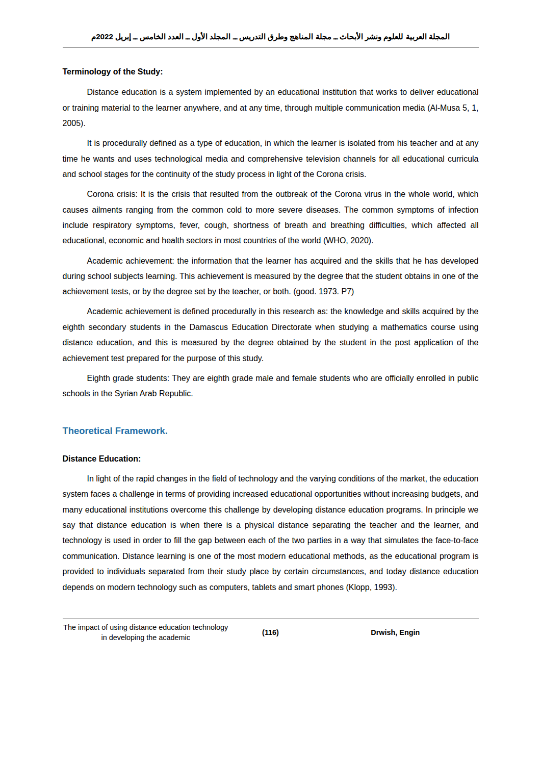المجلة العربية للعلوم ونشر الأبحاث ــ مجلة المناهج وطرق التدريس ــ المجلد الأول ــ العدد الخامس ــ إبريل 2022م
Terminology of the Study:
Distance education is a system implemented by an educational institution that works to deliver educational or training material to the learner anywhere, and at any time, through multiple communication media (Al-Musa 5, 1, 2005).
It is procedurally defined as a type of education, in which the learner is isolated from his teacher and at any time he wants and uses technological media and comprehensive television channels for all educational curricula and school stages for the continuity of the study process in light of the Corona crisis.
Corona crisis: It is the crisis that resulted from the outbreak of the Corona virus in the whole world, which causes ailments ranging from the common cold to more severe diseases. The common symptoms of infection include respiratory symptoms, fever, cough, shortness of breath and breathing difficulties, which affected all educational, economic and health sectors in most countries of the world (WHO, 2020).
Academic achievement: the information that the learner has acquired and the skills that he has developed during school subjects learning. This achievement is measured by the degree that the student obtains in one of the achievement tests, or by the degree set by the teacher, or both. (good. 1973. P7)
Academic achievement is defined procedurally in this research as: the knowledge and skills acquired by the eighth secondary students in the Damascus Education Directorate when studying a mathematics course using distance education, and this is measured by the degree obtained by the student in the post application of the achievement test prepared for the purpose of this study.
Eighth grade students: They are eighth grade male and female students who are officially enrolled in public schools in the Syrian Arab Republic.
Theoretical Framework.
Distance Education:
In light of the rapid changes in the field of technology and the varying conditions of the market, the education system faces a challenge in terms of providing increased educational opportunities without increasing budgets, and many educational institutions overcome this challenge by developing distance education programs. In principle we say that distance education is when there is a physical distance separating the teacher and the learner, and technology is used in order to fill the gap between each of the two parties in a way that simulates the face-to-face communication. Distance learning is one of the most modern educational methods, as the educational program is provided to individuals separated from their study place by certain circumstances, and today distance education depends on modern technology such as computers, tablets and smart phones (Klopp, 1993).
The impact of using distance education technology in developing the academic
(116)
Drwish, Engin